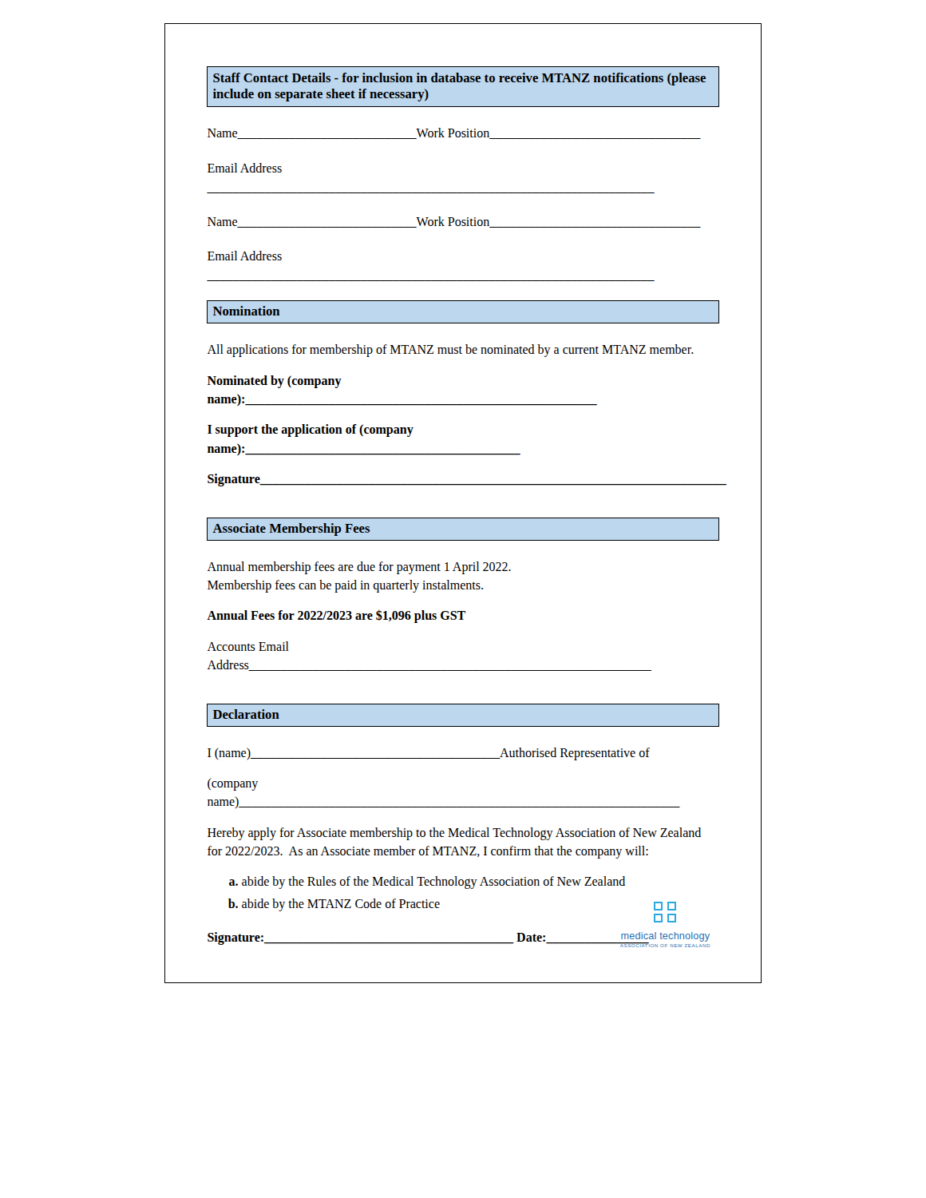Staff Contact Details - for inclusion in database to receive MTANZ notifications (please include on separate sheet if necessary)
Name____________________________Work Position_________________________________
Email Address ______________________________________________________________________
Name____________________________Work Position_________________________________
Email Address ______________________________________________________________________
Nomination
All applications for membership of MTANZ must be nominated by a current MTANZ member.
Nominated by (company name):_______________________________________________________
I support the application of (company name):___________________________________________
Signature_________________________________________________________________________
Associate Membership Fees
Annual membership fees are due for payment 1 April 2022.
Membership fees can be paid in quarterly instalments.
Annual Fees for 2022/2023 are $1,096 plus GST
Accounts Email Address_______________________________________________________________
Declaration
I (name)_______________________________________Authorised Representative of
(company name)_____________________________________________________________________
Hereby apply for Associate membership to the Medical Technology Association of New Zealand for 2022/2023. As an Associate member of MTANZ, I confirm that the company will:
abide by the Rules of the Medical Technology Association of New Zealand
abide by the MTANZ Code of Practice
Signature:_______________________________________ Date:________________
medical technology
ASSOCIATION OF NEW ZEALAND